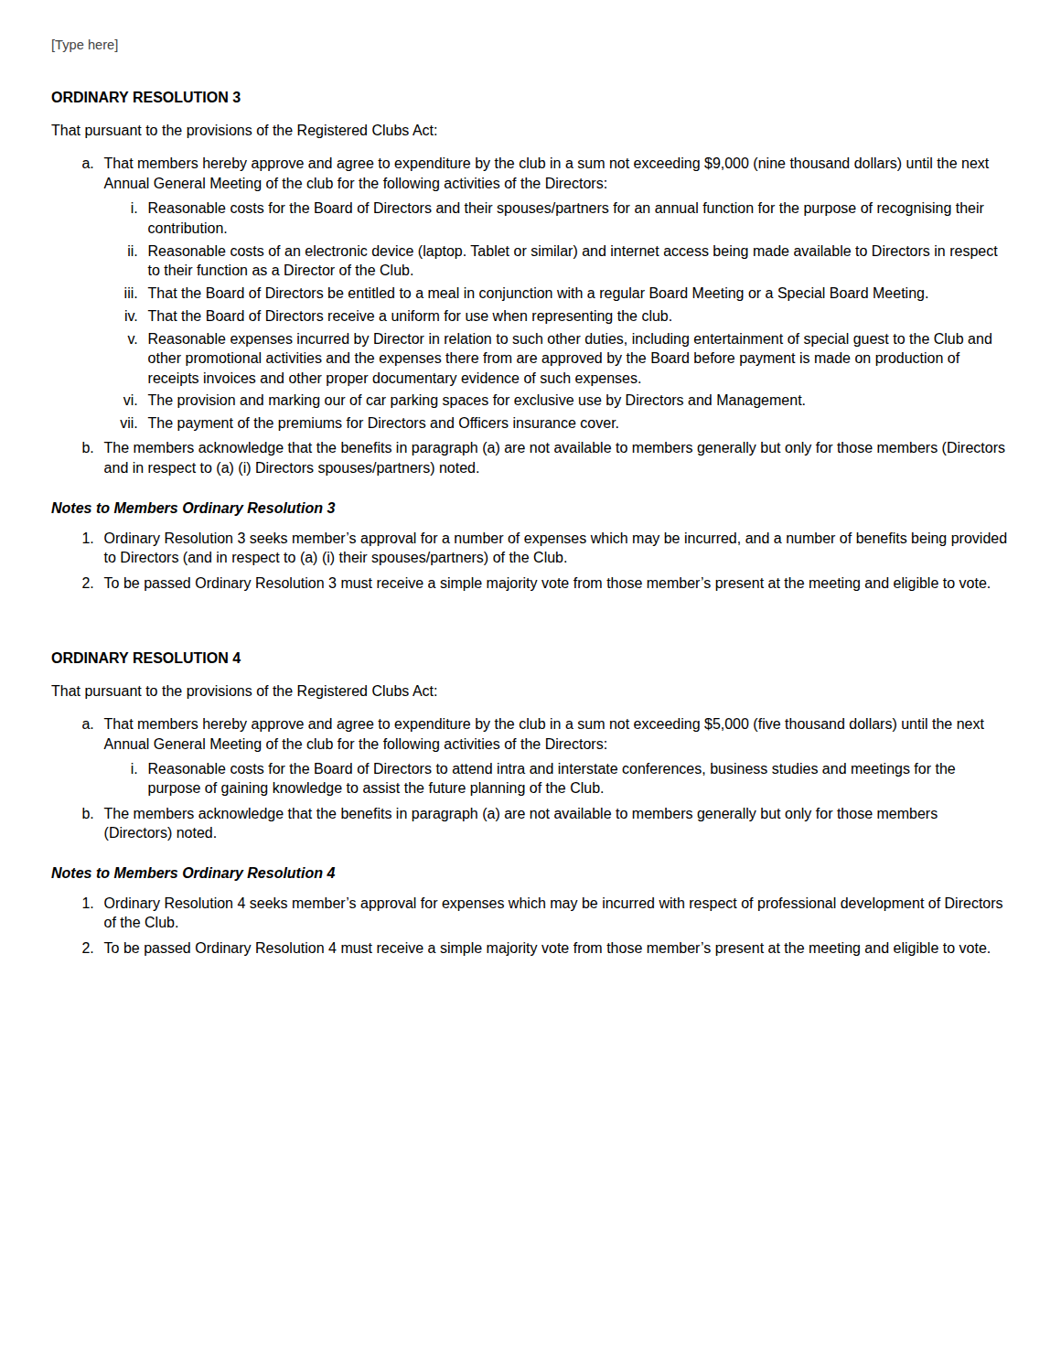[Type here]
ORDINARY RESOLUTION 3
That pursuant to the provisions of the Registered Clubs Act:
That members hereby approve and agree to expenditure by the club in a sum not exceeding $9,000 (nine thousand dollars) until the next Annual General Meeting of the club for the following activities of the Directors:
Reasonable costs for the Board of Directors and their spouses/partners for an annual function for the purpose of recognising their contribution.
Reasonable costs of an electronic device (laptop. Tablet or similar) and internet access being made available to Directors in respect to their function as a Director of the Club.
That the Board of Directors be entitled to a meal in conjunction with a regular Board Meeting or a Special Board Meeting.
That the Board of Directors receive a uniform for use when representing the club.
Reasonable expenses incurred by Director in relation to such other duties, including entertainment of special guest to the Club and other promotional activities and the expenses there from are approved by the Board before payment is made on production of receipts invoices and other proper documentary evidence of such expenses.
The provision and marking our of car parking spaces for exclusive use by Directors and Management.
The payment of the premiums for Directors and Officers insurance cover.
The members acknowledge that the benefits in paragraph (a) are not available to members generally but only for those members (Directors and in respect to (a) (i) Directors spouses/partners) noted.
Notes to Members Ordinary Resolution 3
Ordinary Resolution 3 seeks member’s approval for a number of expenses which may be incurred, and a number of benefits being provided to Directors (and in respect to (a) (i) their spouses/partners) of the Club.
To be passed Ordinary Resolution 3 must receive a simple majority vote from those member’s present at the meeting and eligible to vote.
ORDINARY RESOLUTION 4
That pursuant to the provisions of the Registered Clubs Act:
That members hereby approve and agree to expenditure by the club in a sum not exceeding $5,000 (five thousand dollars) until the next Annual General Meeting of the club for the following activities of the Directors:
Reasonable costs for the Board of Directors to attend intra and interstate conferences, business studies and meetings for the purpose of gaining knowledge to assist the future planning of the Club.
The members acknowledge that the benefits in paragraph (a) are not available to members generally but only for those members (Directors) noted.
Notes to Members Ordinary Resolution 4
Ordinary Resolution 4 seeks member’s approval for expenses which may be incurred with respect of professional development of Directors of the Club.
To be passed Ordinary Resolution 4 must receive a simple majority vote from those member’s present at the meeting and eligible to vote.